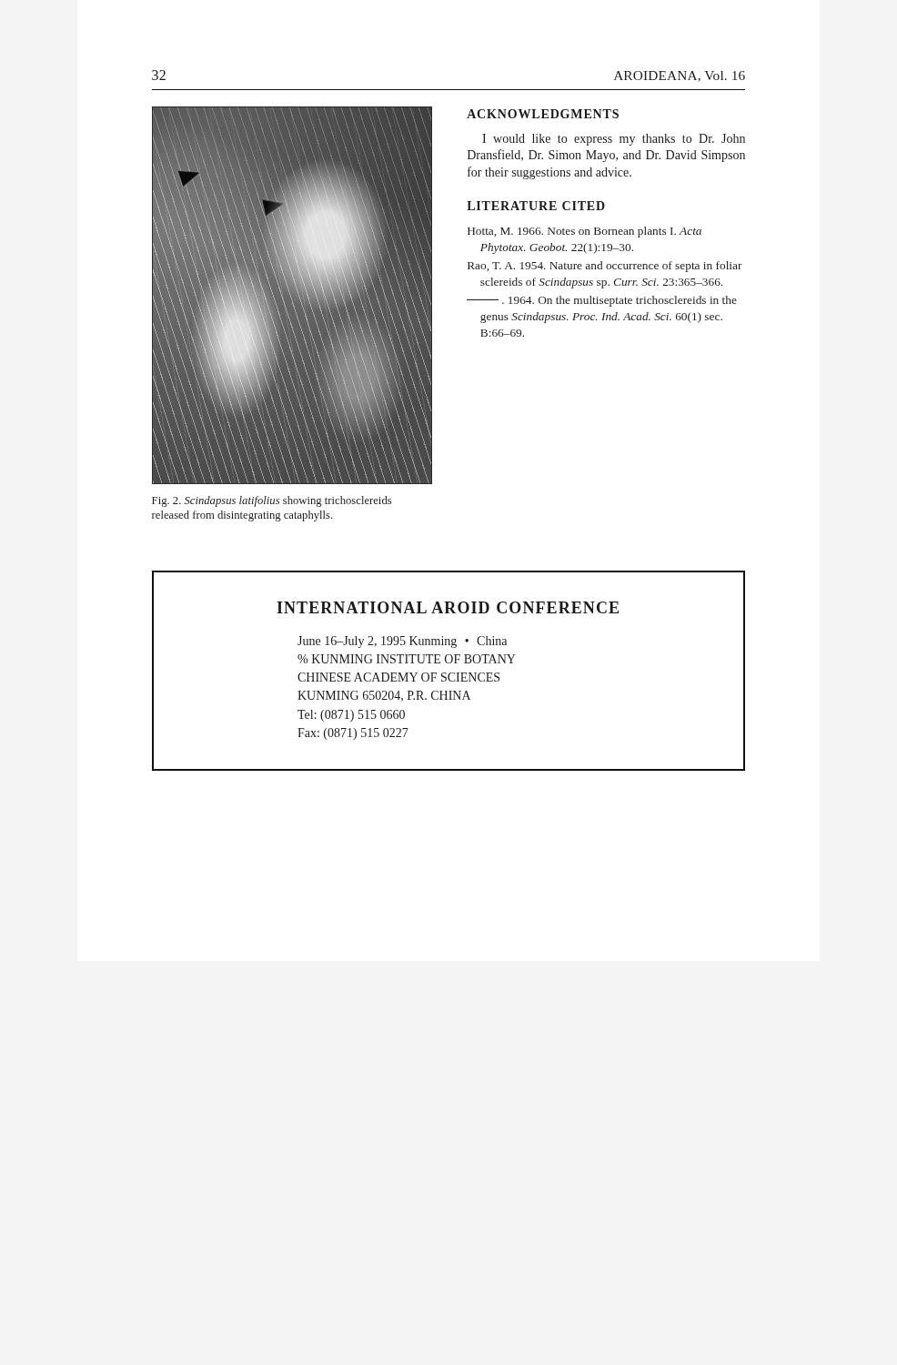32 AROIDEANA, Vol. 16
Fig. 2. Scindapsus latifolius showing trichosclereids released from disintegrating cataphylls.
Acknowledgments
I would like to express my thanks to Dr. John Dransfield, Dr. Simon Mayo, and Dr. David Simpson for their suggestions and advice.
Literature Cited
Hotta, M. 1966. Notes on Bornean plants I. Acta Phytotax. Geobot. 22(1):19–30.
Rao, T. A. 1954. Nature and occurrence of septa in foliar sclereids of Scindapsus sp. Curr. Sci. 23:365–366.
. 1964. On the multiseptate trichosclereids in the genus Scindapsus. Proc. Ind. Acad. Sci. 60(1) sec. B:66–69.
INTERNATIONAL AROID CONFERENCE
June 16–July 2, 1995 Kunming • China
% KUNMING INSTITUTE OF BOTANY
CHINESE ACADEMY OF SCIENCES
KUNMING 650204, P.R. CHINA
Tel: (0871) 515 0660
Fax: (0871) 515 0227